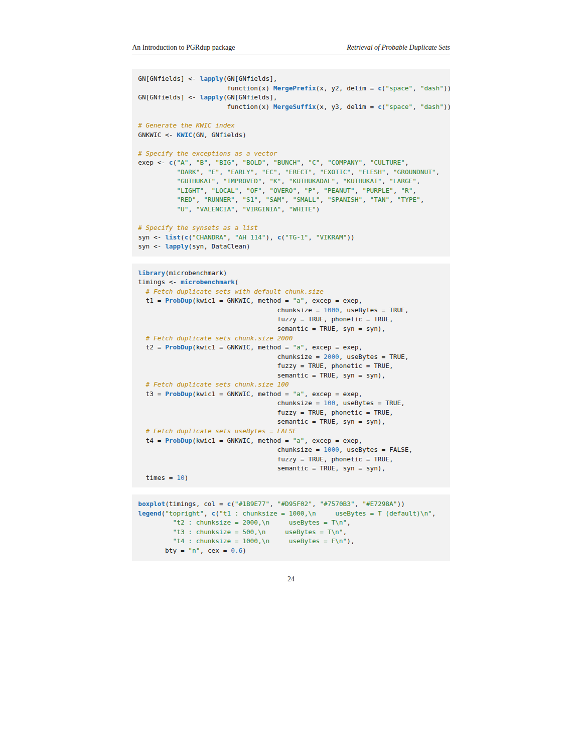An Introduction to PGRdup package Retrieval of Probable Duplicate Sets
GN[GNfields] <- lapply(GN[GNfields],
                       function(x) MergePrefix(x, y2, delim = c("space", "dash")))
GN[GNfields] <- lapply(GN[GNfields],
                       function(x) MergeSuffix(x, y3, delim = c("space", "dash")))

# Generate the KWIC index
GNKWIC <- KWIC(GN, GNfields)

# Specify the exceptions as a vector
exep <- c("A", "B", "BIG", "BOLD", "BUNCH", "C", "COMPANY", "CULTURE",
          "DARK", "E", "EARLY", "EC", "ERECT", "EXOTIC", "FLESH", "GROUNDNUT",
          "GUTHUKAI", "IMPROVED", "K", "KUTHUKADAL", "KUTHUKAI", "LARGE",
          "LIGHT", "LOCAL", "OF", "OVERO", "P", "PEANUT", "PURPLE", "R",
          "RED", "RUNNER", "S1", "SAM", "SMALL", "SPANISH", "TAN", "TYPE",
          "U", "VALENCIA", "VIRGINIA", "WHITE")

# Specify the synsets as a list
syn <- list(c("CHANDRA", "AH 114"), c("TG-1", "VIKRAM"))
syn <- lapply(syn, DataClean)
library(microbenchmark)
timings <- microbenchmark(
  # Fetch duplicate sets with default chunk.size
  t1 = ProbDup(kwic1 = GNKWIC, method = "a", excep = exep,
                                    chunksize = 1000, useBytes = TRUE,
                                    fuzzy = TRUE, phonetic = TRUE,
                                    semantic = TRUE, syn = syn),
  # Fetch duplicate sets chunk.size 2000
  t2 = ProbDup(kwic1 = GNKWIC, method = "a", excep = exep,
                                    chunksize = 2000, useBytes = TRUE,
                                    fuzzy = TRUE, phonetic = TRUE,
                                    semantic = TRUE, syn = syn),
  # Fetch duplicate sets chunk.size 100
  t3 = ProbDup(kwic1 = GNKWIC, method = "a", excep = exep,
                                    chunksize = 100, useBytes = TRUE,
                                    fuzzy = TRUE, phonetic = TRUE,
                                    semantic = TRUE, syn = syn),
  # Fetch duplicate sets useBytes = FALSE
  t4 = ProbDup(kwic1 = GNKWIC, method = "a", excep = exep,
                                    chunksize = 1000, useBytes = FALSE,
                                    fuzzy = TRUE, phonetic = TRUE,
                                    semantic = TRUE, syn = syn),
  times = 10)
boxplot(timings, col = c("#1B9E77", "#D95F02", "#7570B3", "#E7298A"))
legend("topright", c("t1 : chunksize = 1000,\n     useBytes = T (default)\n",
         "t2 : chunksize = 2000,\n     useBytes = T\n",
         "t3 : chunksize = 500,\n     useBytes = T\n",
         "t4 : chunksize = 1000,\n     useBytes = F\n"),
       bty = "n", cex = 0.6)
24